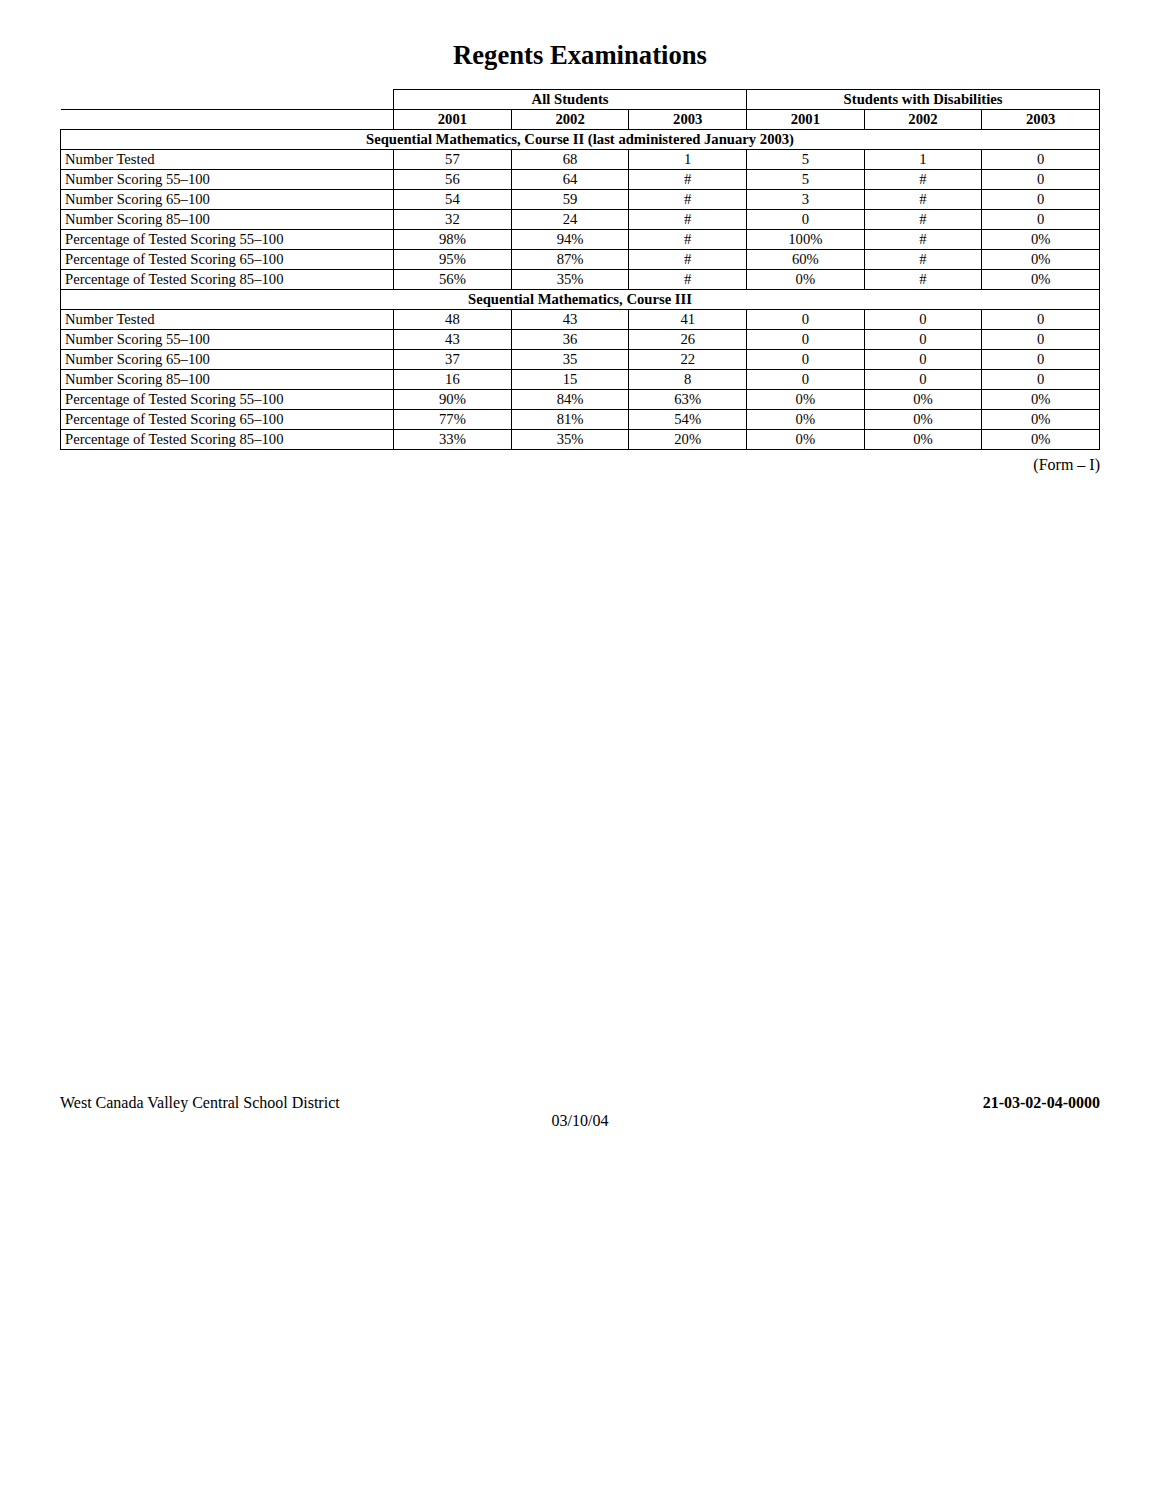Regents Examinations
| | All Students | Students with Disabilities |
| | 2001 | 2002 | 2003 | 2001 | 2002 | 2003 |
| Sequential Mathematics, Course II (last administered January 2003) |
| Number Tested | 57 | 68 | 1 | 5 | 1 | 0 |
| Number Scoring 55–100 | 56 | 64 | # | 5 | # | 0 |
| Number Scoring 65–100 | 54 | 59 | # | 3 | # | 0 |
| Number Scoring 85–100 | 32 | 24 | # | 0 | # | 0 |
| Percentage of Tested Scoring 55–100 | 98% | 94% | # | 100% | # | 0% |
| Percentage of Tested Scoring 65–100 | 95% | 87% | # | 60% | # | 0% |
| Percentage of Tested Scoring 85–100 | 56% | 35% | # | 0% | # | 0% |
| Sequential Mathematics, Course III |
| Number Tested | 48 | 43 | 41 | 0 | 0 | 0 |
| Number Scoring 55–100 | 43 | 36 | 26 | 0 | 0 | 0 |
| Number Scoring 65–100 | 37 | 35 | 22 | 0 | 0 | 0 |
| Number Scoring 85–100 | 16 | 15 | 8 | 0 | 0 | 0 |
| Percentage of Tested Scoring 55–100 | 90% | 84% | 63% | 0% | 0% | 0% |
| Percentage of Tested Scoring 65–100 | 77% | 81% | 54% | 0% | 0% | 0% |
| Percentage of Tested Scoring 85–100 | 33% | 35% | 20% | 0% | 0% | 0% |
(Form – I)
West Canada Valley Central School District 21-03-02-04-0000
03/10/04